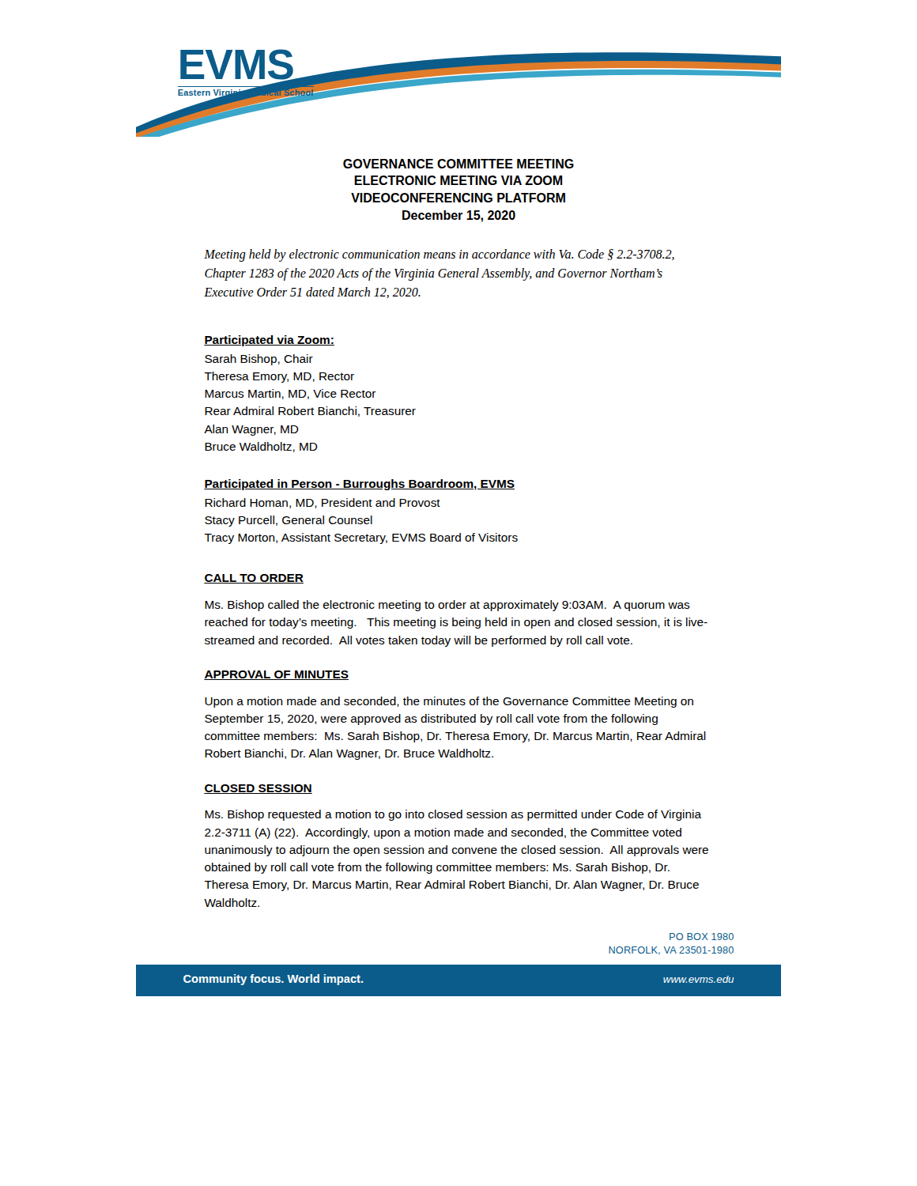EVMS
Eastern Virginia Medical School
GOVERNANCE COMMITTEE MEETING ELECTRONIC MEETING VIA ZOOM VIDEOCONFERENCING PLATFORM December 15, 2020
Meeting held by electronic communication means in accordance with Va. Code § 2.2-3708.2, Chapter 1283 of the 2020 Acts of the Virginia General Assembly, and Governor Northam’s Executive Order 51 dated March 12, 2020.
Participated via Zoom:
Sarah Bishop, Chair
Theresa Emory, MD, Rector
Marcus Martin, MD, Vice Rector
Rear Admiral Robert Bianchi, Treasurer
Alan Wagner, MD
Bruce Waldholtz, MD
Participated in Person - Burroughs Boardroom, EVMS
Richard Homan, MD, President and Provost
Stacy Purcell, General Counsel
Tracy Morton, Assistant Secretary, EVMS Board of Visitors
CALL TO ORDER
Ms. Bishop called the electronic meeting to order at approximately 9:03AM. A quorum was reached for today’s meeting. This meeting is being held in open and closed session, it is live-streamed and recorded. All votes taken today will be performed by roll call vote.
APPROVAL OF MINUTES
Upon a motion made and seconded, the minutes of the Governance Committee Meeting on September 15, 2020, were approved as distributed by roll call vote from the following committee members: Ms. Sarah Bishop, Dr. Theresa Emory, Dr. Marcus Martin, Rear Admiral Robert Bianchi, Dr. Alan Wagner, Dr. Bruce Waldholtz.
CLOSED SESSION
Ms. Bishop requested a motion to go into closed session as permitted under Code of Virginia 2.2-3711 (A) (22). Accordingly, upon a motion made and seconded, the Committee voted unanimously to adjourn the open session and convene the closed session. All approvals were obtained by roll call vote from the following committee members: Ms. Sarah Bishop, Dr. Theresa Emory, Dr. Marcus Martin, Rear Admiral Robert Bianchi, Dr. Alan Wagner, Dr. Bruce Waldholtz.
PO BOX 1980
NORFOLK, VA 23501-1980
Community focus. World impact.
www.evms.edu